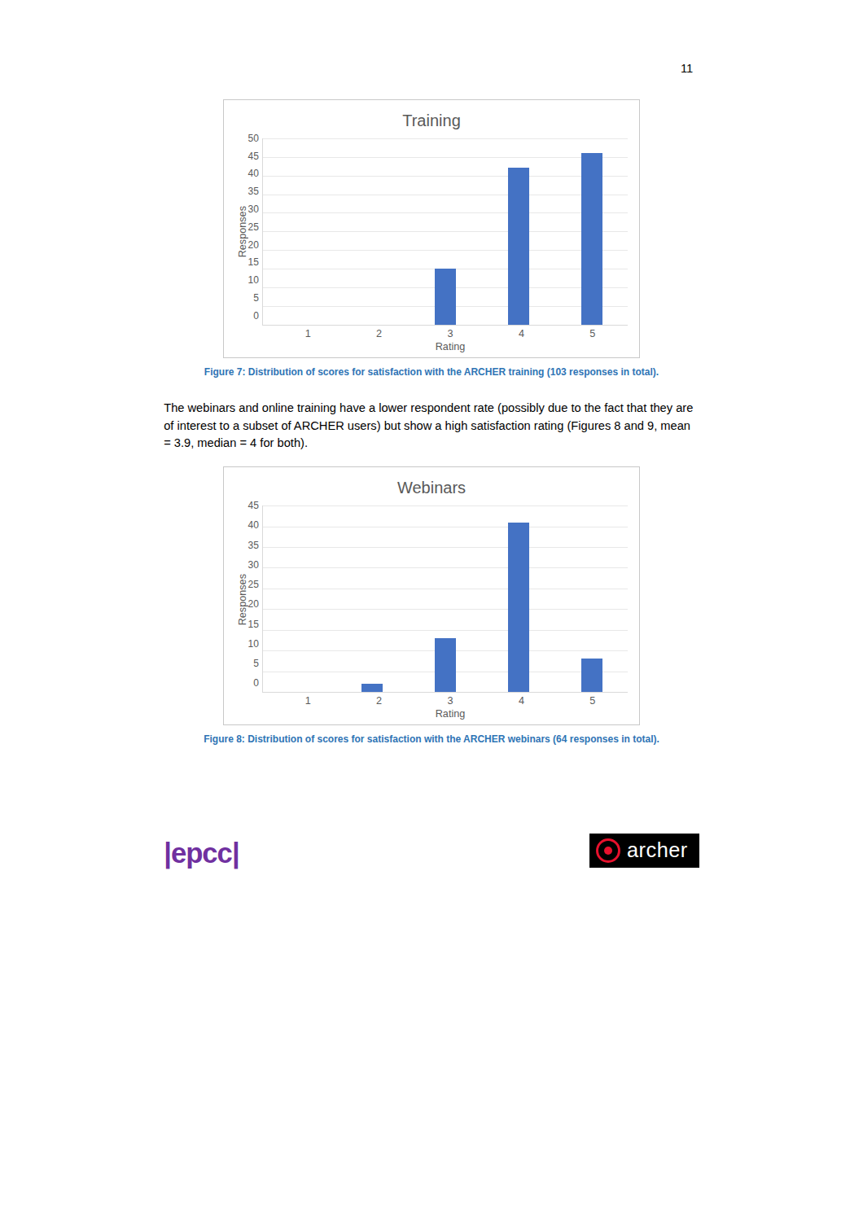11
Training
Responses
50 45 40 35 30 25 20 15 10 5 0
12345
Rating
Figure 7: Distribution of scores for satisfaction with the ARCHER training (103 responses in total).
The webinars and online training have a lower respondent rate (possibly due to the fact that they are of interest to a subset of ARCHER users) but show a high satisfaction rating (Figures 8 and 9, mean = 3.9, median = 4 for both).
Webinars
Responses
45 40 35 30 25 20 15 10 5 0
12345
Rating
Figure 8: Distribution of scores for satisfaction with the ARCHER webinars (64 responses in total).
|epcc|
archer